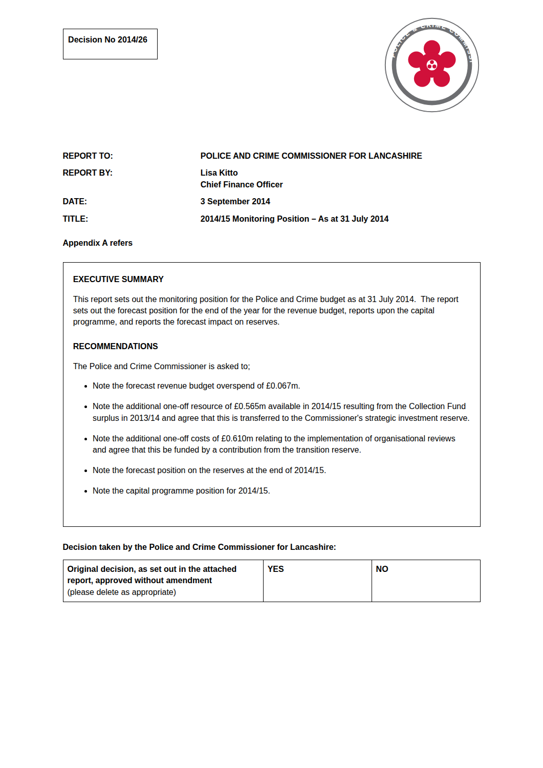Decision No 2014/26
POLICE & CRIME COMMISSIONER FOR LANCASHIRE
| REPORT TO: | POLICE AND CRIME COMMISSIONER FOR LANCASHIRE |
| REPORT BY: | Lisa Kitto Chief Finance Officer |
| DATE: | 3 September 2014 |
| TITLE: | 2014/15 Monitoring Position – As at 31 July 2014 |
Appendix A refers
EXECUTIVE SUMMARY
This report sets out the monitoring position for the Police and Crime budget as at 31 July 2014. The report sets out the forecast position for the end of the year for the revenue budget, reports upon the capital programme, and reports the forecast impact on reserves.
RECOMMENDATIONS
The Police and Crime Commissioner is asked to;
Note the forecast revenue budget overspend of £0.067m.
Note the additional one-off resource of £0.565m available in 2014/15 resulting from the Collection Fund surplus in 2013/14 and agree that this is transferred to the Commissioner's strategic investment reserve.
Note the additional one-off costs of £0.610m relating to the implementation of organisational reviews and agree that this be funded by a contribution from the transition reserve.
Note the forecast position on the reserves at the end of 2014/15.
Note the capital programme position for 2014/15.
Decision taken by the Police and Crime Commissioner for Lancashire:
| Original decision, as set out in the attached report, approved without amendment (please delete as appropriate) | YES | NO |